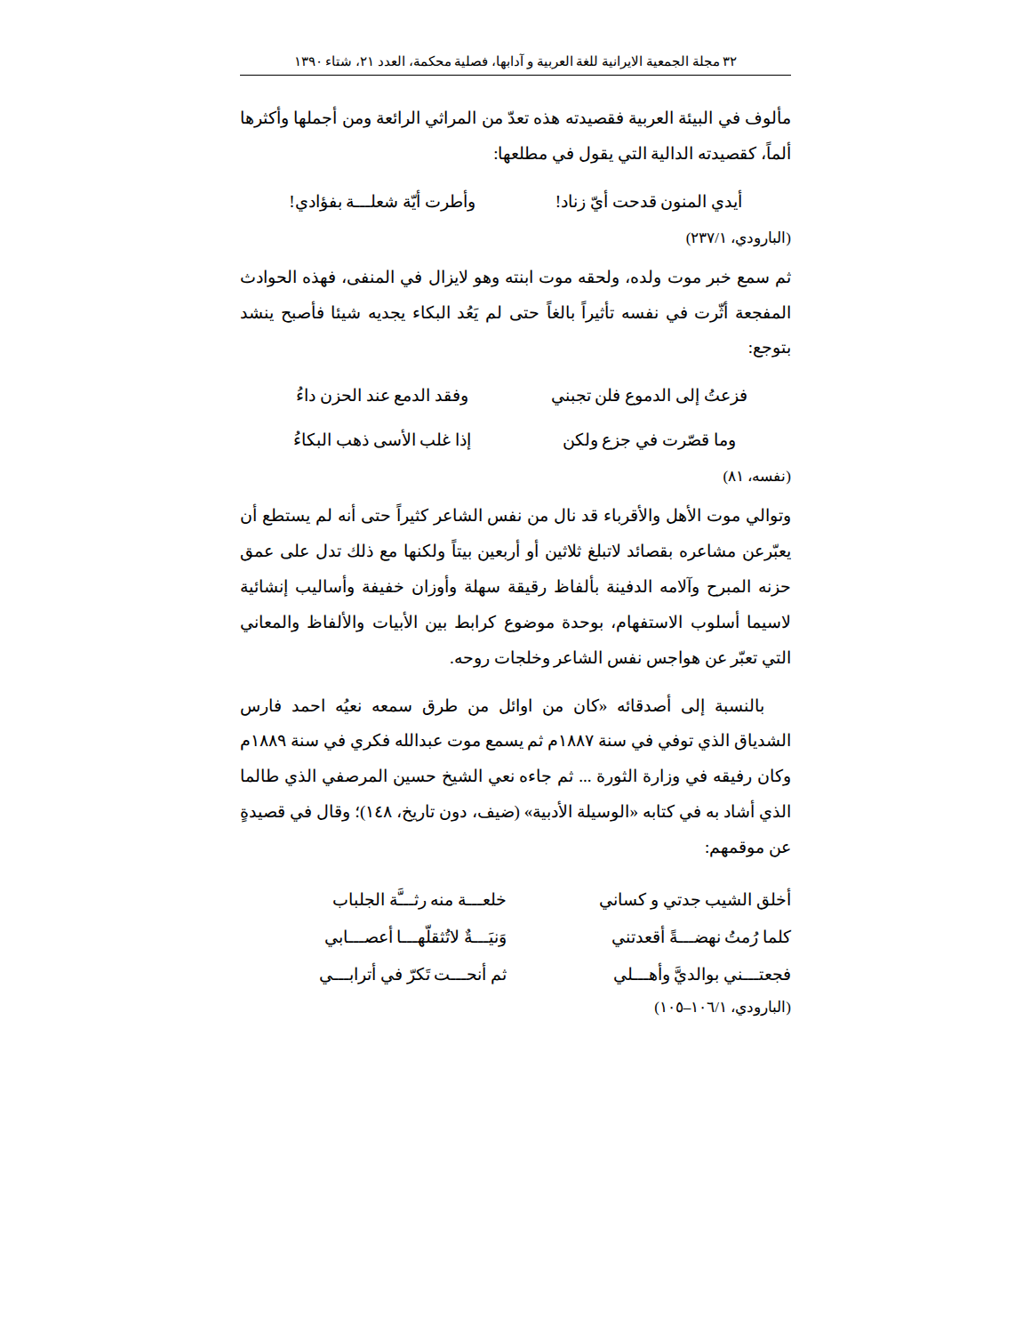٣٢ مجلة الجمعية الايرانية للغة العربية و آدابها، فصلية محكمة، العدد ٢١، شتاء ١٣٩٠
مألوف في البيئة العربية فقصيدته هذه تعدّ من المراثي الرائعة ومن أجملها وأكثرها ألماً، كقصيدته الدالية التي يقول في مطلعها:
أيدي المنون قدحت أيّ زناد!
وأطرت أيّة شعلـــة بفؤادي!
(البارودي، ٢٣٧/١)
ثم سمع خبر موت ولده، ولحقه موت ابنته وهو لايزال في المنفى، فهذه الحوادث المفجعة أثّرت في نفسه تأثيراً بالغاً حتى لم يَعُد البكاء يجديه شيئا فأصبح ينشد بتوجع:
فزعتُ إلى الدموع فلن تجبني
وفقد الدمع عند الحزن داءُ
وما قصّرت في جزع ولكن
إذا غلب الأسى ذهب البكاءُ
(نفسه، ٨١)
وتوالي موت الأهل والأقرباء قد نال من نفس الشاعر كثيراً حتى أنه لم يستطع أن يعبّرعن مشاعره بقصائد لاتبلغ ثلاثين أو أربعين بيتاً ولكنها مع ذلك تدل على عمق حزنه المبرح وآلامه الدفينة بألفاظ رقيقة سهلة وأوزان خفيفة وأساليب إنشائية لاسيما أسلوب الاستفهام، بوحدة موضوع كرابط بين الأبيات والألفاظ والمعاني التي تعبّر عن هواجس نفس الشاعر وخلجات روحه.
بالنسبة إلى أصدقائه «كان من اوائل من طرق سمعه نعيُه احمد فارس الشدياق الذي توفي في سنة ١٨٨٧م ثم يسمع موت عبدالله فكري في سنة ١٨٨٩م وكان رفيقه في وزارة الثورة ... ثم جاءه نعي الشيخ حسين المرصفي الذي طالما الذي أشاد به في كتابه «الوسيلة الأدبية» (ضيف، دون تاريخ، ١٤٨)؛ وقال في قصيدةٍ عن موقمهم:
أخلق الشيب جدتي و كساني
خلعـــة منه رثـــَّة الجلباب
كلما رُمتُ نهضـــةً أقعدتني
وَنيَـــةٌ لاتُثقلّهـــا أعصـــابي
فجعتـــني بوالديَّ وأهـــلي
ثم أنحـــت تَكرّ في أترابـــي
(البارودي، ١٠٦/١–١٠٥)